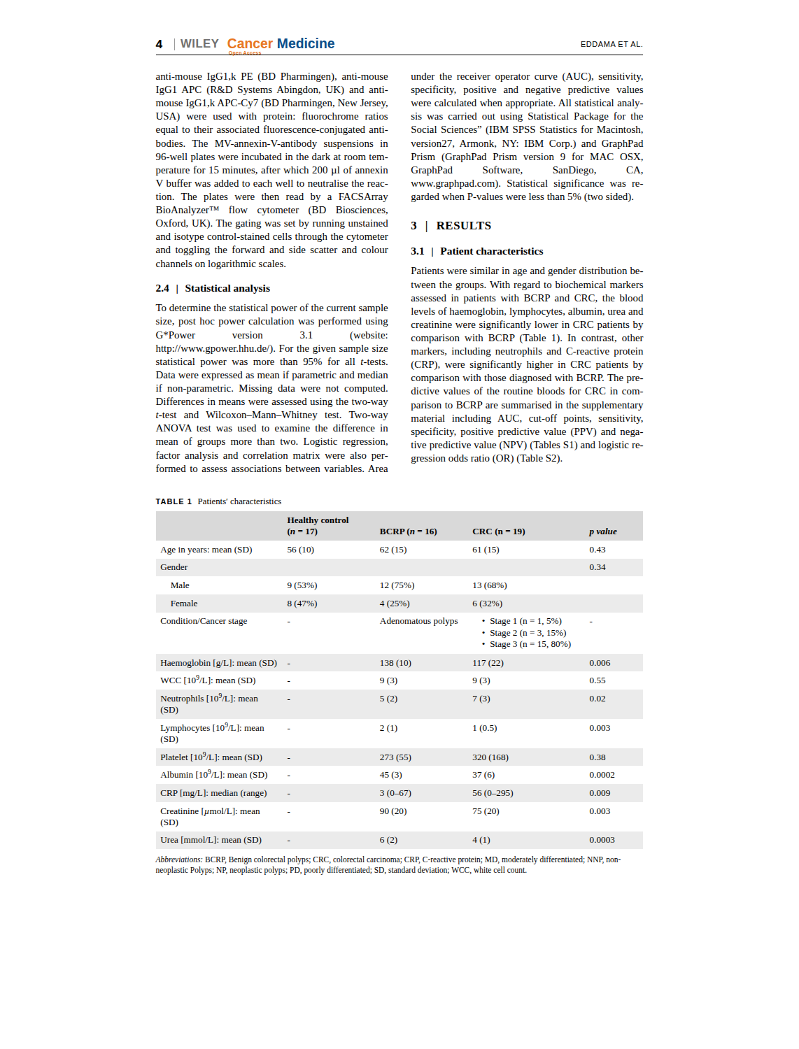4
WILEY
Cancer MedicineOpen Access
EDDAMA ET AL.
anti-mouse IgG1,k PE (BD Pharmingen), anti-mouse IgG1 APC (R&D Systems Abingdon, UK) and anti-mouse IgG1,k APC-Cy7 (BD Pharmingen, New Jersey, USA) were used with protein: fluorochrome ratios equal to their associated fluorescence-conjugated antibodies. The MV-annexin-V-antibody suspensions in 96-well plates were incubated in the dark at room temperature for 15 minutes, after which 200 µl of annexin V buffer was added to each well to neutralise the reaction. The plates were then read by a FACSArray BioAnalyzer™ flow cytometer (BD Biosciences, Oxford, UK). The gating was set by running unstained and isotype control-stained cells through the cytometer and toggling the forward and side scatter and colour channels on logarithmic scales.
2.4|Statistical analysis
To determine the statistical power of the current sample size, post hoc power calculation was performed using G*Power version 3.1 (website: http://www.gpower.hhu.de/). For the given sample size statistical power was more than 95% for all t-tests. Data were expressed as mean if parametric and median if non-parametric. Missing data were not computed. Differences in means were assessed using the two-way t-test and Wilcoxon–Mann–Whitney test. Two-way ANOVA test was used to examine the difference in mean of groups more than two. Logistic regression, factor analysis and correlation matrix were also performed to assess associations between variables. Area under the receiver operator curve (AUC), sensitivity, specificity, positive and negative predictive values were calculated when appropriate. All statistical analysis was carried out using Statistical Package for the Social Sciences” (IBM SPSS Statistics for Macintosh, version27, Armonk, NY: IBM Corp.) and GraphPad Prism (GraphPad Prism version 9 for MAC OSX, GraphPad Software, SanDiego, CA, www.graphpad.com). Statistical significance was regarded when P-values were less than 5% (two sided).
3|RESULTS
3.1|Patient characteristics
Patients were similar in age and gender distribution between the groups. With regard to biochemical markers assessed in patients with BCRP and CRC, the blood levels of haemoglobin, lymphocytes, albumin, urea and creatinine were significantly lower in CRC patients by comparison with BCRP (Table 1). In contrast, other markers, including neutrophils and C-reactive protein (CRP), were significantly higher in CRC patients by comparison with those diagnosed with BCRP. The predictive values of the routine bloods for CRC in comparison to BCRP are summarised in the supplementary material including AUC, cut-off points, sensitivity, specificity, positive predictive value (PPV) and negative predictive value (NPV) (Tables S1) and logistic regression odds ratio (OR) (Table S2).
TABLE 1 Patients′ characteristics
| | Healthy control ( n = 17) | BCRP ( n = 16) | CRC (n = 19) | p value |
| --- | --- | --- | --- | --- |
| Age in years: mean (SD) | 56 (10) | 62 (15) | 61 (15) | 0.43 |
| Gender | | | | 0.34 |
| Male | 9 (53%) | 12 (75%) | 13 (68%) | |
| Female | 8 (47%) | 4 (25%) | 6 (32%) | |
| Condition/Cancer stage | - | Adenomatous polyps | Stage 1 (n = 1, 5%) Stage 2 (n = 3, 15%) Stage 3 (n = 15, 80%) | - |
| Haemoglobin [g/L]: mean (SD) | - | 138 (10) | 117 (22) | 0.006 |
| WCC [10 9 /L]: mean (SD) | - | 9 (3) | 9 (3) | 0.55 |
| Neutrophils [10 9 /L]: mean (SD) | - | 5 (2) | 7 (3) | 0.02 |
| Lymphocytes [10 9 /L]: mean (SD) | - | 2 (1) | 1 (0.5) | 0.003 |
| Platelet [10 9 /L]: mean (SD) | - | 273 (55) | 320 (168) | 0.38 |
| Albumin [10 9 /L]: mean (SD) | - | 45 (3) | 37 (6) | 0.0002 |
| CRP [mg/L]: median (range) | - | 3 (0–67) | 56 (0–295) | 0.009 |
| Creatinine [ µ mol/L]: mean (SD) | - | 90 (20) | 75 (20) | 0.003 |
| Urea [mmol/L]: mean (SD) | - | 6 (2) | 4 (1) | 0.0003 |
Abbreviations: BCRP, Benign colorectal polyps; CRC, colorectal carcinoma; CRP, C-reactive protein; MD, moderately differentiated; NNP, non-neoplastic Polyps; NP, neoplastic polyps; PD, poorly differentiated; SD, standard deviation; WCC, white cell count.